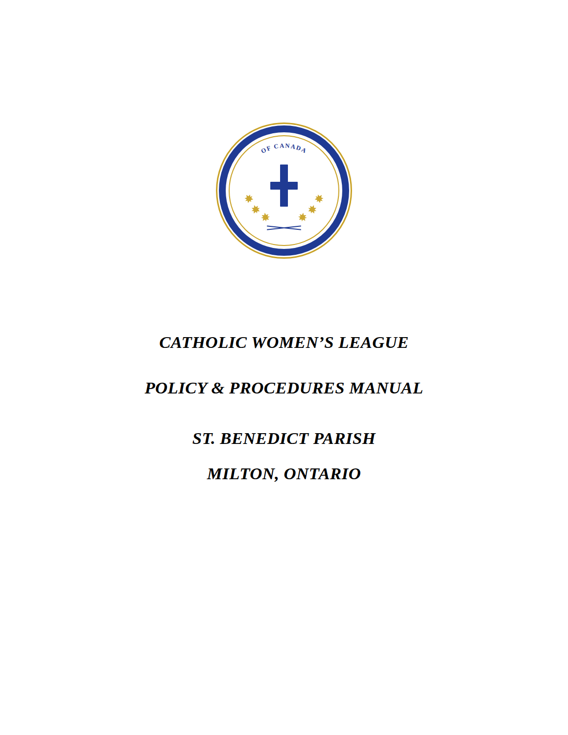THE CATHOLIC WOMEN'S LEAGUE FOR GOD AND CANADA
OF CANADA
CATHOLIC WOMEN’S LEAGUE
POLICY & PROCEDURES MANUAL
ST. BENEDICT PARISH
MILTON, ONTARIO